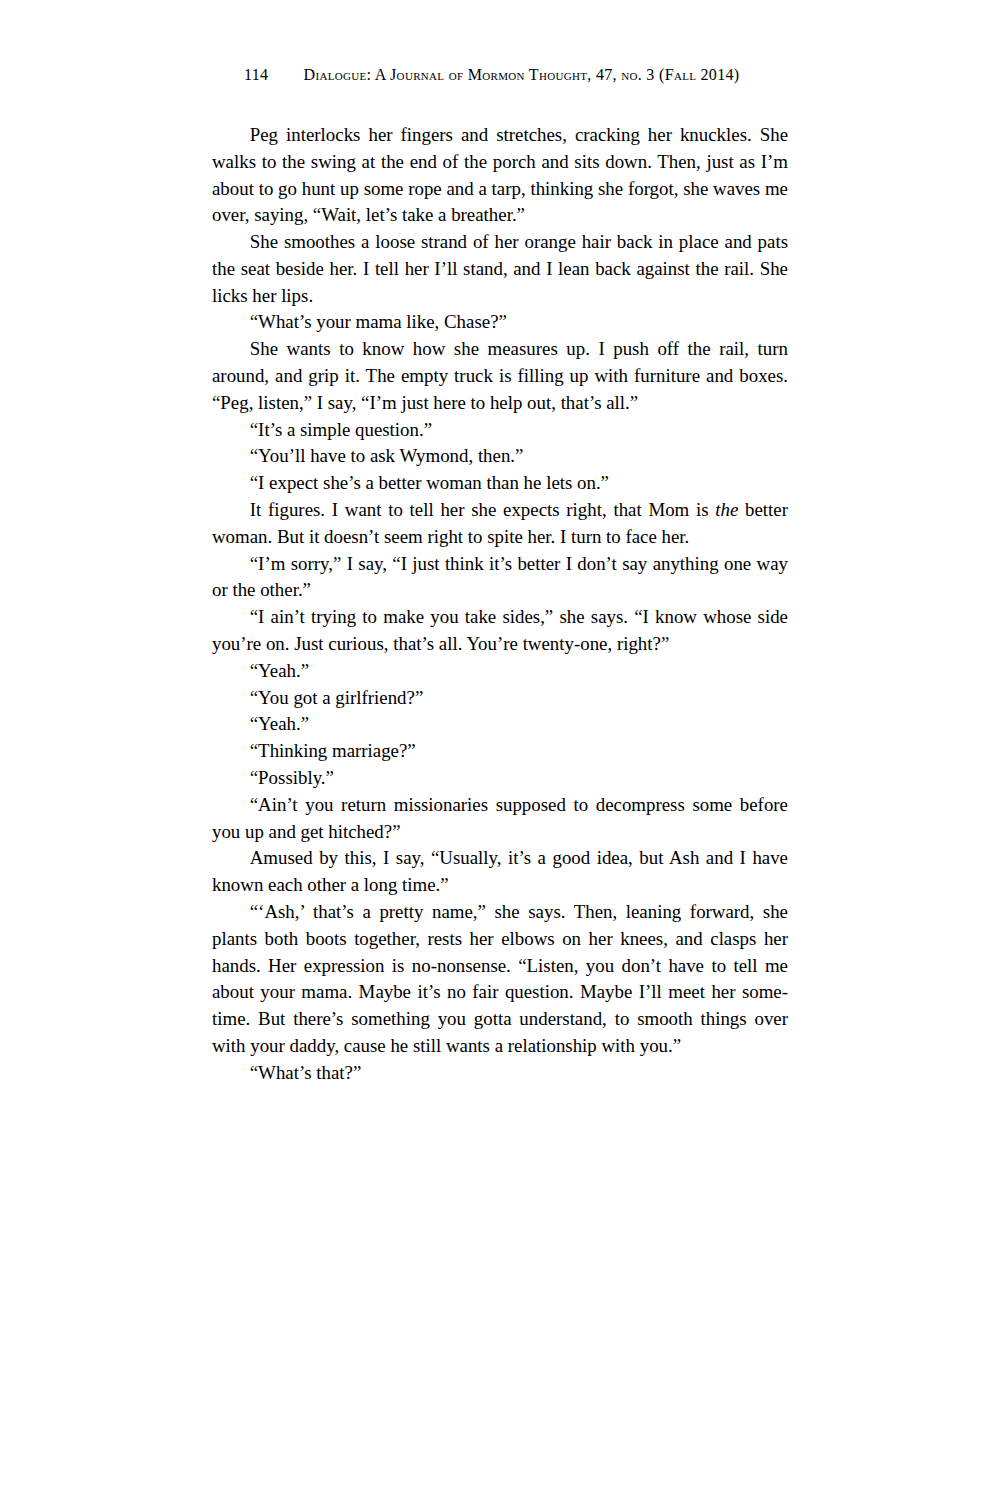114 Dialogue: A Journal of Mormon Thought, 47, no. 3 (Fall 2014)
Peg interlocks her fingers and stretches, cracking her knuckles. She walks to the swing at the end of the porch and sits down. Then, just as I’m about to go hunt up some rope and a tarp, thinking she forgot, she waves me over, saying, “Wait, let’s take a breather.”
She smoothes a loose strand of her orange hair back in place and pats the seat beside her. I tell her I’ll stand, and I lean back against the rail. She licks her lips.
“What’s your mama like, Chase?”
She wants to know how she measures up. I push off the rail, turn around, and grip it. The empty truck is filling up with furniture and boxes. “Peg, listen,” I say, “I’m just here to help out, that’s all.”
“It’s a simple question.”
“You’ll have to ask Wymond, then.”
“I expect she’s a better woman than he lets on.”
It figures. I want to tell her she expects right, that Mom is the better woman. But it doesn’t seem right to spite her. I turn to face her.
“I’m sorry,” I say, “I just think it’s better I don’t say anything one way or the other.”
“I ain’t trying to make you take sides,” she says. “I know whose side you’re on. Just curious, that’s all. You’re twenty-one, right?”
“Yeah.”
“You got a girlfriend?”
“Yeah.”
“Thinking marriage?”
“Possibly.”
“Ain’t you return missionaries supposed to decompress some before you up and get hitched?”
Amused by this, I say, “Usually, it’s a good idea, but Ash and I have known each other a long time.”
“‘Ash,’ that’s a pretty name,” she says. Then, leaning forward, she plants both boots together, rests her elbows on her knees, and clasps her hands. Her expression is no-nonsense. “Listen, you don’t have to tell me about your mama. Maybe it’s no fair question. Maybe I’ll meet her sometime. But there’s something you gotta understand, to smooth things over with your daddy, cause he still wants a relationship with you.”
“What’s that?”